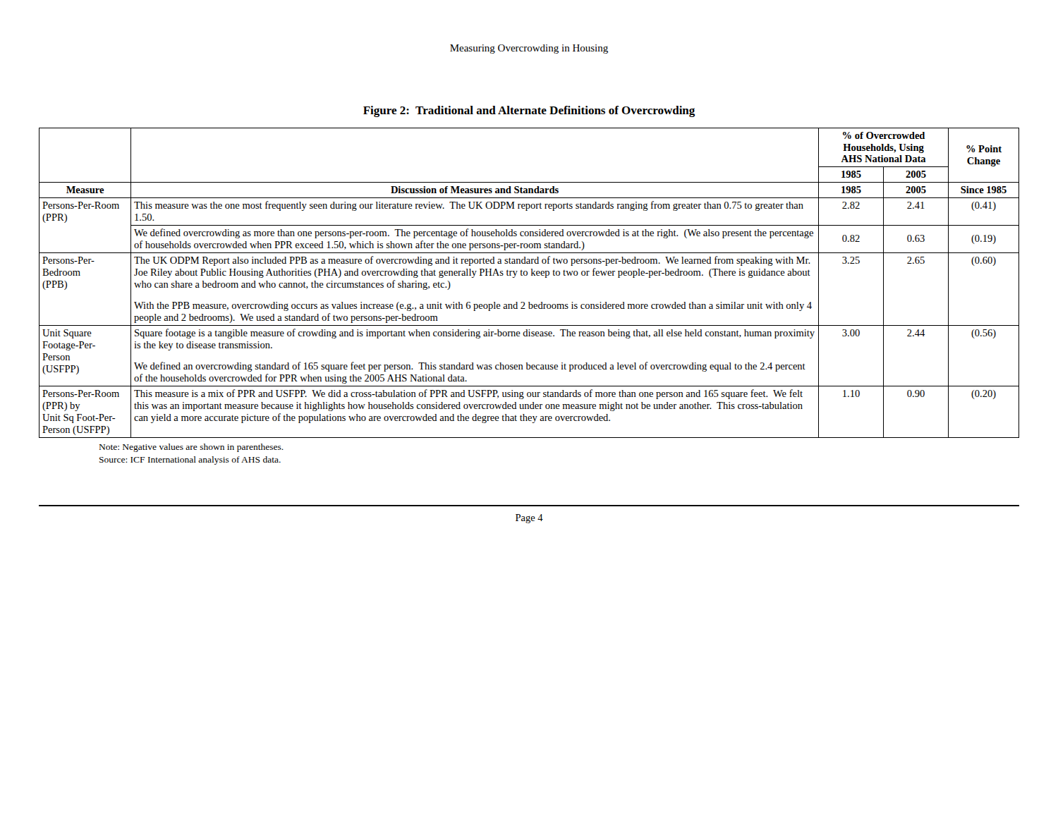Measuring Overcrowding in Housing
Figure 2: Traditional and Alternate Definitions of Overcrowding
| | | % of Overcrowded Households, Using AHS National Data | % Point Change |
| --- | --- | --- | --- |
| 1985 | 2005 |
| Measure | Discussion of Measures and Standards | 1985 | 2005 | Since 1985 |
| Persons-Per-Room (PPR) | This measure was the one most frequently seen during our literature review. The UK ODPM report reports standards ranging from greater than 0.75 to greater than 1.50. | 2.82 | 2.41 | (0.41) |
| We defined overcrowding as more than one persons-per-room. The percentage of households considered overcrowded is at the right. (We also present the percentage of households overcrowded when PPR exceed 1.50, which is shown after the one persons-per-room standard.) | 0.82 | 0.63 | (0.19) |
| Persons-Per- Bedroom (PPB) | The UK ODPM Report also included PPB as a measure of overcrowding and it reported a standard of two persons-per-bedroom. We learned from speaking with Mr. Joe Riley about Public Housing Authorities (PHA) and overcrowding that generally PHAs try to keep to two or fewer people-per-bedroom. (There is guidance about who can share a bedroom and who cannot, the circumstances of sharing, etc.) With the PPB measure, overcrowding occurs as values increase (e.g., a unit with 6 people and 2 bedrooms is considered more crowded than a similar unit with only 4 people and 2 bedrooms). We used a standard of two persons-per-bedroom | 3.25 | 2.65 | (0.60) |
| Unit Square Footage-Per- Person (USFPP) | Square footage is a tangible measure of crowding and is important when considering air-borne disease. The reason being that, all else held constant, human proximity is the key to disease transmission. We defined an overcrowding standard of 165 square feet per person. This standard was chosen because it produced a level of overcrowding equal to the 2.4 percent of the households overcrowded for PPR when using the 2005 AHS National data. | 3.00 | 2.44 | (0.56) |
| Persons-Per-Room (PPR) by Unit Sq Foot-Per- Person (USFPP) | This measure is a mix of PPR and USFPP. We did a cross-tabulation of PPR and USFPP, using our standards of more than one person and 165 square feet. We felt this was an important measure because it highlights how households considered overcrowded under one measure might not be under another. This cross-tabulation can yield a more accurate picture of the populations who are overcrowded and the degree that they are overcrowded. | 1.10 | 0.90 | (0.20) |
Note: Negative values are shown in parentheses.
Source: ICF International analysis of AHS data.
Page 4